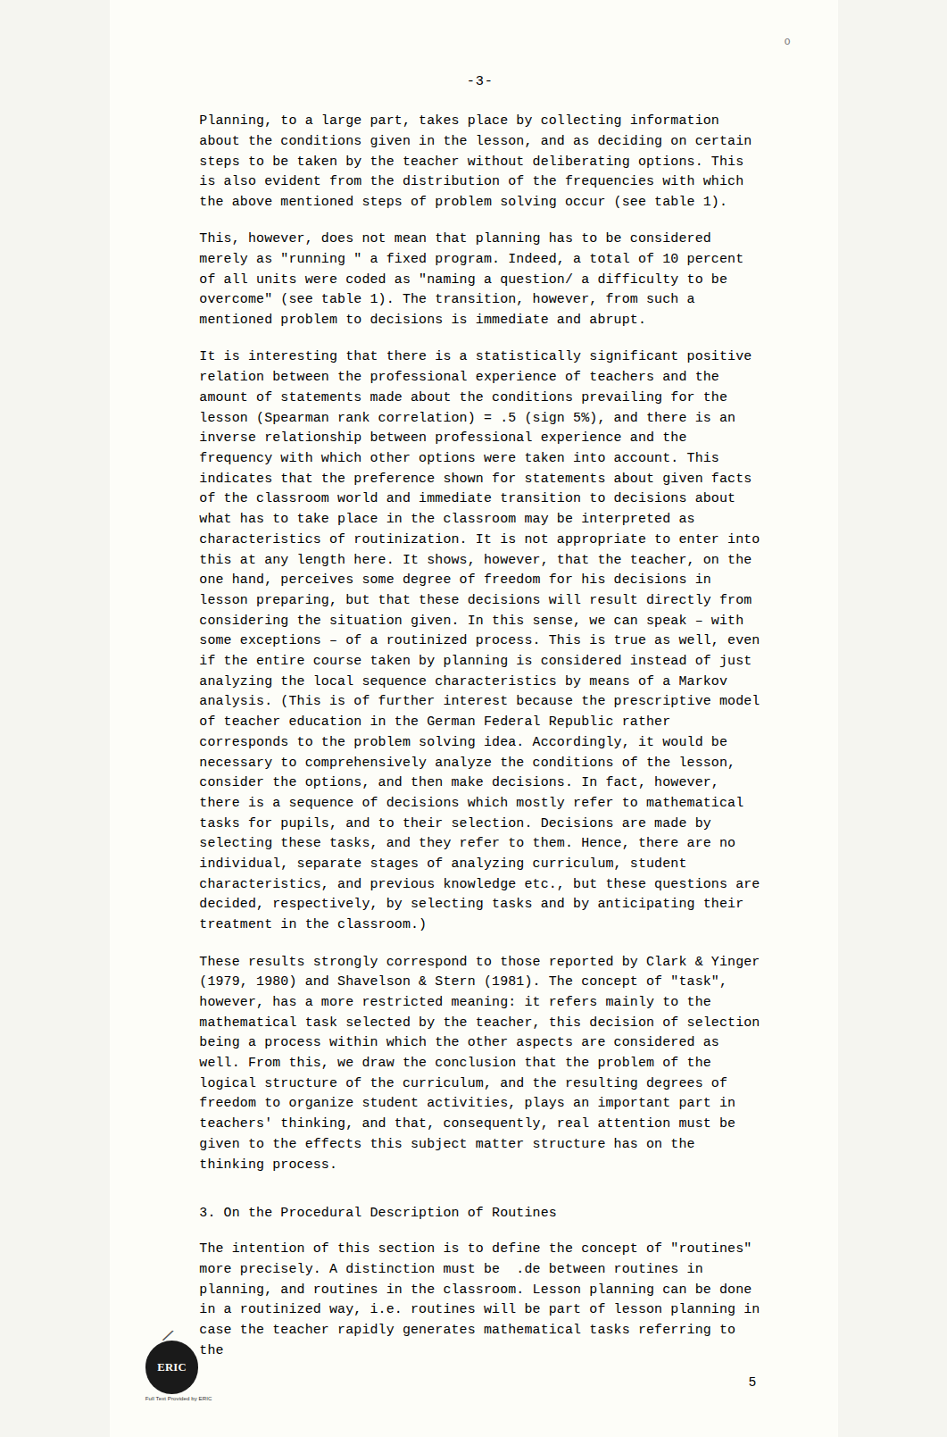o
-3-
Planning, to a large part, takes place by collecting information about the conditions given in the lesson, and as deciding on certain steps to be taken by the teacher without deliberating options. This is also evident from the distribution of the frequencies with which the above mentioned steps of problem solving occur (see table 1).
This, however, does not mean that planning has to be considered merely as "running " a fixed program. Indeed, a total of 10 percent of all units were coded as "naming a question/ a difficulty to be overcome" (see table 1). The transition, however, from such a mentioned problem to decisions is immediate and abrupt.
It is interesting that there is a statistically significant positive relation between the professional experience of teachers and the amount of statements made about the conditions prevailing for the lesson (Spearman rank correlation) = .5 (sign 5%), and there is an inverse relationship between professional experience and the frequency with which other options were taken into account. This indicates that the preference shown for statements about given facts of the classroom world and immediate transition to decisions about what has to take place in the classroom may be interpreted as characteristics of routinization. It is not appropriate to enter into this at any length here. It shows, however, that the teacher, on the one hand, perceives some degree of freedom for his decisions in lesson preparing, but that these decisions will result directly from considering the situation given. In this sense, we can speak – with some exceptions – of a routinized process. This is true as well, even if the entire course taken by planning is considered instead of just analyzing the local sequence characteristics by means of a Markov analysis. (This is of further interest because the prescriptive model of teacher education in the German Federal Republic rather corresponds to the problem solving idea. Accordingly, it would be necessary to comprehensively analyze the conditions of the lesson, consider the options, and then make decisions. In fact, however, there is a sequence of decisions which mostly refer to mathematical tasks for pupils, and to their selection. Decisions are made by selecting these tasks, and they refer to them. Hence, there are no individual, separate stages of analyzing curriculum, student characteristics, and previous knowledge etc., but these questions are decided, respectively, by selecting tasks and by anticipating their treatment in the classroom.)
These results strongly correspond to those reported by Clark & Yinger (1979, 1980) and Shavelson & Stern (1981). The concept of "task", however, has a more restricted meaning: it refers mainly to the mathematical task selected by the teacher, this decision of selection being a process within which the other aspects are considered as well. From this, we draw the conclusion that the problem of the logical structure of the curriculum, and the resulting degrees of freedom to organize student activities, plays an important part in teachers' thinking, and that, consequently, real attention must be given to the effects this subject matter structure has on the thinking process.
3. On the Procedural Description of Routines
The intention of this section is to define the concept of "routines" more precisely. A distinction must be .de between routines in planning, and routines in the classroom. Lesson planning can be done in a routinized way, i.e. routines will be part of lesson planning in case the teacher rapidly generates mathematical tasks referring to the
/
Full Text Provided by ERIC
5